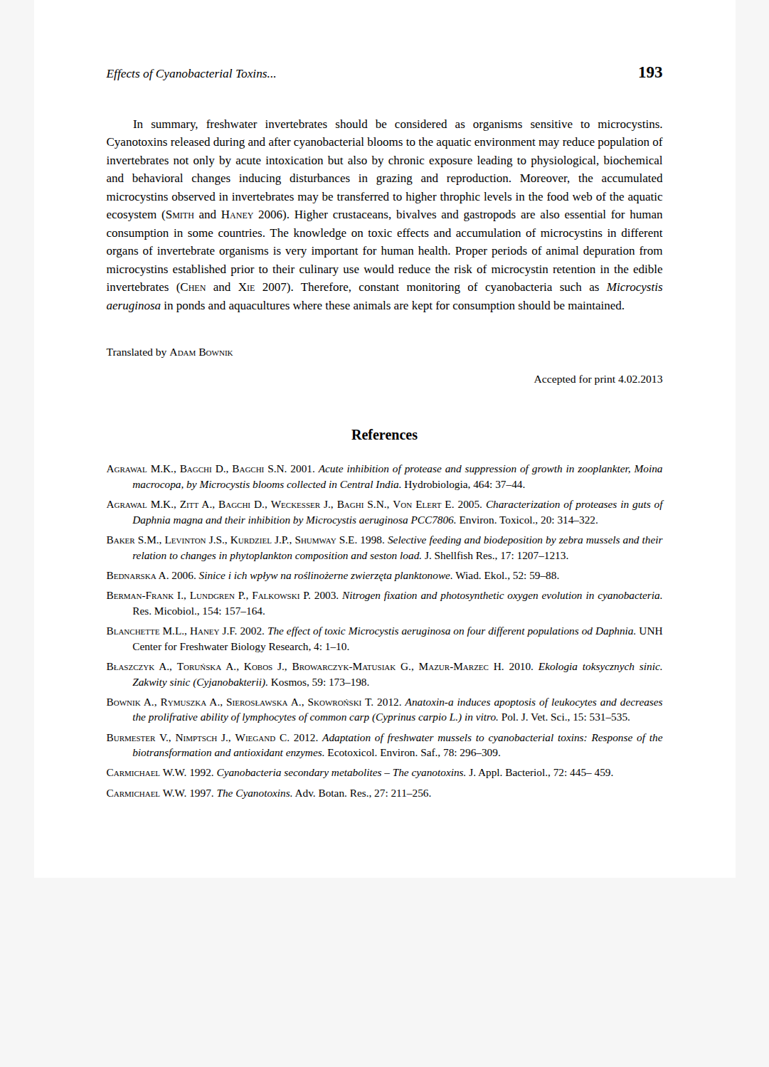Effects of Cyanobacterial Toxins... 193
In summary, freshwater invertebrates should be considered as organisms sensitive to microcystins. Cyanotoxins released during and after cyanobacterial blooms to the aquatic environment may reduce population of invertebrates not only by acute intoxication but also by chronic exposure leading to physiological, biochemical and behavioral changes inducing disturbances in grazing and reproduction. Moreover, the accumulated microcystins observed in invertebrates may be transferred to higher throphic levels in the food web of the aquatic ecosystem (Smith and Haney 2006). Higher crustaceans, bivalves and gastropods are also essential for human consumption in some countries. The knowledge on toxic effects and accumulation of microcystins in different organs of invertebrate organisms is very important for human health. Proper periods of animal depuration from microcystins established prior to their culinary use would reduce the risk of microcystin retention in the edible invertebrates (Chen and Xie 2007). Therefore, constant monitoring of cyanobacteria such as Microcystis aeruginosa in ponds and aquacultures where these animals are kept for consumption should be maintained.
Translated by Adam Bownik
Accepted for print 4.02.2013
References
Agrawal M.K., Bagchi D., Bagchi S.N. 2001. Acute inhibition of protease and suppression of growth in zooplankter, Moina macrocopa, by Microcystis blooms collected in Central India. Hydrobiologia, 464: 37–44.
Agrawal M.K., Zitt A., Bagchi D., Weckesser J., Baghi S.N., Von Elert E. 2005. Characterization of proteases in guts of Daphnia magna and their inhibition by Microcystis aeruginosa PCC7806. Environ. Toxicol., 20: 314–322.
Baker S.M., Levinton J.S., Kurdziel J.P., Shumway S.E. 1998. Selective feeding and biodeposition by zebra mussels and their relation to changes in phytoplankton composition and seston load. J. Shellfish Res., 17: 1207–1213.
Bednarska A. 2006. Sinice i ich wpływ na roślinożerne zwierzęta planktonowe. Wiad. Ekol., 52: 59–88.
Berman-Frank I., Lundgren P., Falkowski P. 2003. Nitrogen fixation and photosynthetic oxygen evolution in cyanobacteria. Res. Micobiol., 154: 157–164.
Blanchette M.L., Haney J.F. 2002. The effect of toxic Microcystis aeruginosa on four different populations od Daphnia. UNH Center for Freshwater Biology Research, 4: 1–10.
Błaszczyk A., Toruńska A., Kobos J., Browarczyk-Matusiak G., Mazur-Marzec H. 2010. Ekologia toksycznych sinic. Zakwity sinic (Cyjanobakterii). Kosmos, 59: 173–198.
Bownik A., Rymuszka A., Sierosławska A., Skowroński T. 2012. Anatoxin-a induces apoptosis of leukocytes and decreases the prolifrative ability of lymphocytes of common carp (Cyprinus carpio L.) in vitro. Pol. J. Vet. Sci., 15: 531–535.
Burmester V., Nimptsch J., Wiegand C. 2012. Adaptation of freshwater mussels to cyanobacterial toxins: Response of the biotransformation and antioxidant enzymes. Ecotoxicol. Environ. Saf., 78: 296–309.
Carmichael W.W. 1992. Cyanobacteria secondary metabolites – The cyanotoxins. J. Appl. Bacteriol., 72: 445– 459.
Carmichael W.W. 1997. The Cyanotoxins. Adv. Botan. Res., 27: 211–256.